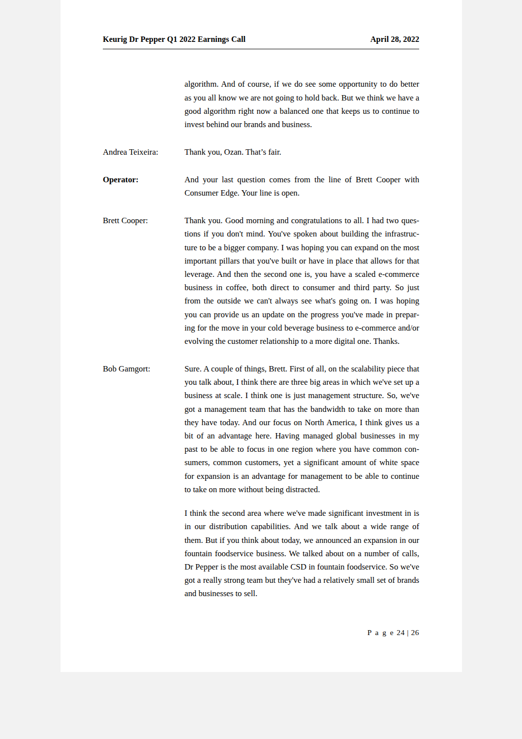Keurig Dr Pepper Q1 2022 Earnings Call
April 28, 2022
algorithm. And of course, if we do see some opportunity to do better as you all know we are not going to hold back. But we think we have a good algorithm right now a balanced one that keeps us to continue to invest behind our brands and business.
Andrea Teixeira:
Thank you, Ozan. That’s fair.
Operator:
And your last question comes from the line of Brett Cooper with Consumer Edge. Your line is open.
Brett Cooper:
Thank you. Good morning and congratulations to all. I had two questions if you don't mind. You've spoken about building the infrastructure to be a bigger company. I was hoping you can expand on the most important pillars that you've built or have in place that allows for that leverage. And then the second one is, you have a scaled e-commerce business in coffee, both direct to consumer and third party. So just from the outside we can't always see what's going on. I was hoping you can provide us an update on the progress you've made in preparing for the move in your cold beverage business to e-commerce and/or evolving the customer relationship to a more digital one. Thanks.
Bob Gamgort:
Sure. A couple of things, Brett. First of all, on the scalability piece that you talk about, I think there are three big areas in which we've set up a business at scale. I think one is just management structure. So, we've got a management team that has the bandwidth to take on more than they have today. And our focus on North America, I think gives us a bit of an advantage here. Having managed global businesses in my past to be able to focus in one region where you have common consumers, common customers, yet a significant amount of white space for expansion is an advantage for management to be able to continue to take on more without being distracted.
I think the second area where we've made significant investment in is in our distribution capabilities. And we talk about a wide range of them. But if you think about today, we announced an expansion in our fountain foodservice business. We talked about on a number of calls, Dr Pepper is the most available CSD in fountain foodservice. So we've got a really strong team but they've had a relatively small set of brands and businesses to sell.
P a g e 24 | 26